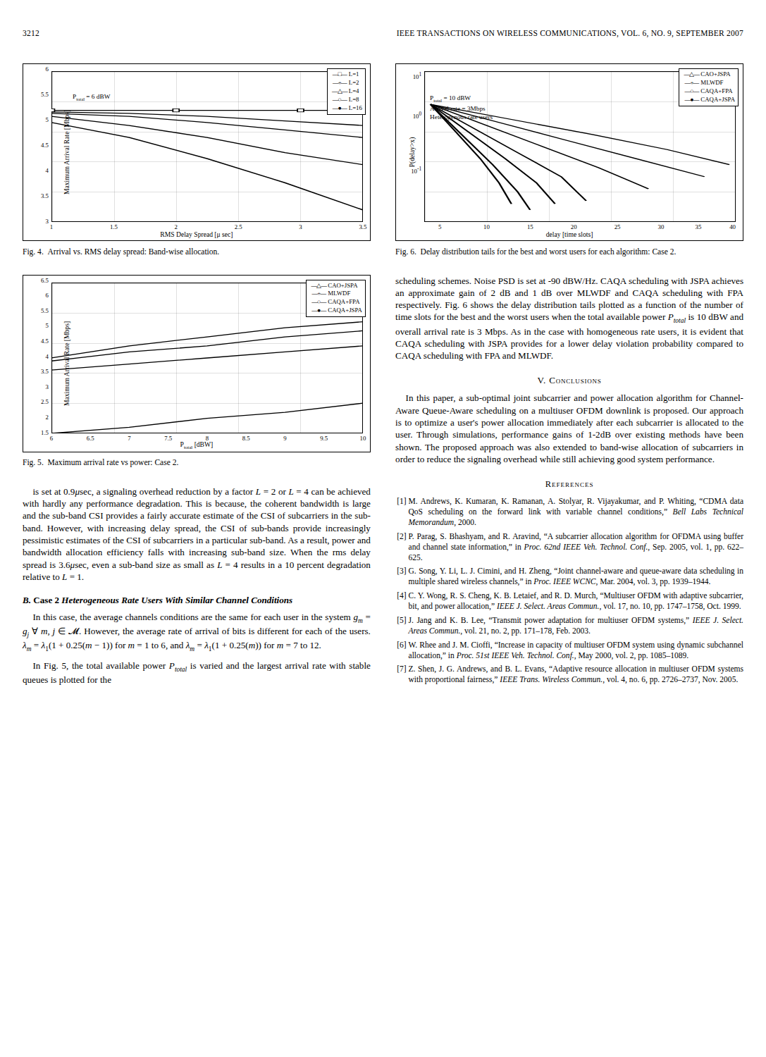3212 IEEE Transactions on Wireless Communications, Vol. 6, No. 9, September 2007
Maximum Arrival Rate [Mbps]
6 5.5 5 4.5 4 3.5 3
—□—L=1
—+—L=2
—△—L=4
—○—L=8
—●—L=16
Ptotal = 6 dBW
1 1.5 2 2.5 3 3.5
RMS Delay Spread [μ sec]
Fig. 4. Arrival vs. RMS delay spread: Band-wise allocation.
Maximum Arrival Rate [Mbps]
6.5 6 5.5 5 4.5 4 3.5 3 2.5 2 1.5
—△—CAO+JSPA
—+—MLWDF
—○—CAQA+FPA
—●—CAQA+JSPA
6 6.5 7 7.5 8 8.5 9 9.5 10
Ptotal [dBW]
Fig. 5. Maximum arrival rate vs power: Case 2.
is set at 0.9μsec, a signaling overhead reduction by a factor L = 2 or L = 4 can be achieved with hardly any performance degradation. This is because, the coherent bandwidth is large and the sub-band CSI provides a fairly accurate estimate of the CSI of subcarriers in the sub-band. However, with increasing delay spread, the CSI of sub-bands provide increasingly pessimistic estimates of the CSI of subcarriers in a particular sub-band. As a result, power and bandwidth allocation efficiency falls with increasing sub-band size. When the rms delay spread is 3.6μsec, even a sub-band size as small as L = 4 results in a 10 percent degradation relative to L = 1.
B. Case 2 Heterogeneous Rate Users With Similar Channel Conditions
In this case, the average channels conditions are the same for each user in the system gm = gj ∀ m, j ∈ 𝓜. However, the average rate of arrival of bits is different for each of the users. λm = λ1(1 + 0.25(m − 1)) for m = 1 to 6, and λm = λ1(1 + 0.25(m)) for m = 7 to 12.
In Fig. 5, the total available power Ptotal is varied and the largest arrival rate with stable queues is plotted for the
P(delay>x)
101 100 10-1
—△—CAO+JSPA
—+—MLWDF
—○—CAQA+FPA
—●—CAQA+JSPA
Ptotal = 10 dBW
Arrival rate = 3Mbps
Heterogenous rate users
5 10 15 20 25 30 35 40
delay [time slots]
Fig. 6. Delay distribution tails for the best and worst users for each algorithm: Case 2.
scheduling schemes. Noise PSD is set at -90 dBW/Hz. CAQA scheduling with JSPA achieves an approximate gain of 2 dB and 1 dB over MLWDF and CAQA scheduling with FPA respectively. Fig. 6 shows the delay distribution tails plotted as a function of the number of time slots for the best and the worst users when the total available power Ptotal is 10 dBW and overall arrival rate is 3 Mbps. As in the case with homogeneous rate users, it is evident that CAQA scheduling with JSPA provides for a lower delay violation probability compared to CAQA scheduling with FPA and MLWDF.
V. Conclusions
In this paper, a sub-optimal joint subcarrier and power allocation algorithm for Channel-Aware Queue-Aware scheduling on a multiuser OFDM downlink is proposed. Our approach is to optimize a user's power allocation immediately after each subcarrier is allocated to the user. Through simulations, performance gains of 1-2dB over existing methods have been shown. The proposed approach was also extended to band-wise allocation of subcarriers in order to reduce the signaling overhead while still achieving good system performance.
References
M. Andrews, K. Kumaran, K. Ramanan, A. Stolyar, R. Vijayakumar, and P. Whiting, “CDMA data QoS scheduling on the forward link with variable channel conditions,” Bell Labs Technical Memorandum, 2000.
P. Parag, S. Bhashyam, and R. Aravind, “A subcarrier allocation algorithm for OFDMA using buffer and channel state information,” in Proc. 62nd IEEE Veh. Technol. Conf., Sep. 2005, vol. 1, pp. 622–625.
G. Song, Y. Li, L. J. Cimini, and H. Zheng, “Joint channel-aware and queue-aware data scheduling in multiple shared wireless channels,” in Proc. IEEE WCNC, Mar. 2004, vol. 3, pp. 1939–1944.
C. Y. Wong, R. S. Cheng, K. B. Letaief, and R. D. Murch, “Multiuser OFDM with adaptive subcarrier, bit, and power allocation,” IEEE J. Select. Areas Commun., vol. 17, no. 10, pp. 1747–1758, Oct. 1999.
J. Jang and K. B. Lee, “Transmit power adaptation for multiuser OFDM systems,” IEEE J. Select. Areas Commun., vol. 21, no. 2, pp. 171–178, Feb. 2003.
W. Rhee and J. M. Cioffi, “Increase in capacity of multiuser OFDM system using dynamic subchannel allocation,” in Proc. 51st IEEE Veh. Technol. Conf., May 2000, vol. 2, pp. 1085–1089.
Z. Shen, J. G. Andrews, and B. L. Evans, “Adaptive resource allocation in multiuser OFDM systems with proportional fairness,” IEEE Trans. Wireless Commun., vol. 4, no. 6, pp. 2726–2737, Nov. 2005.